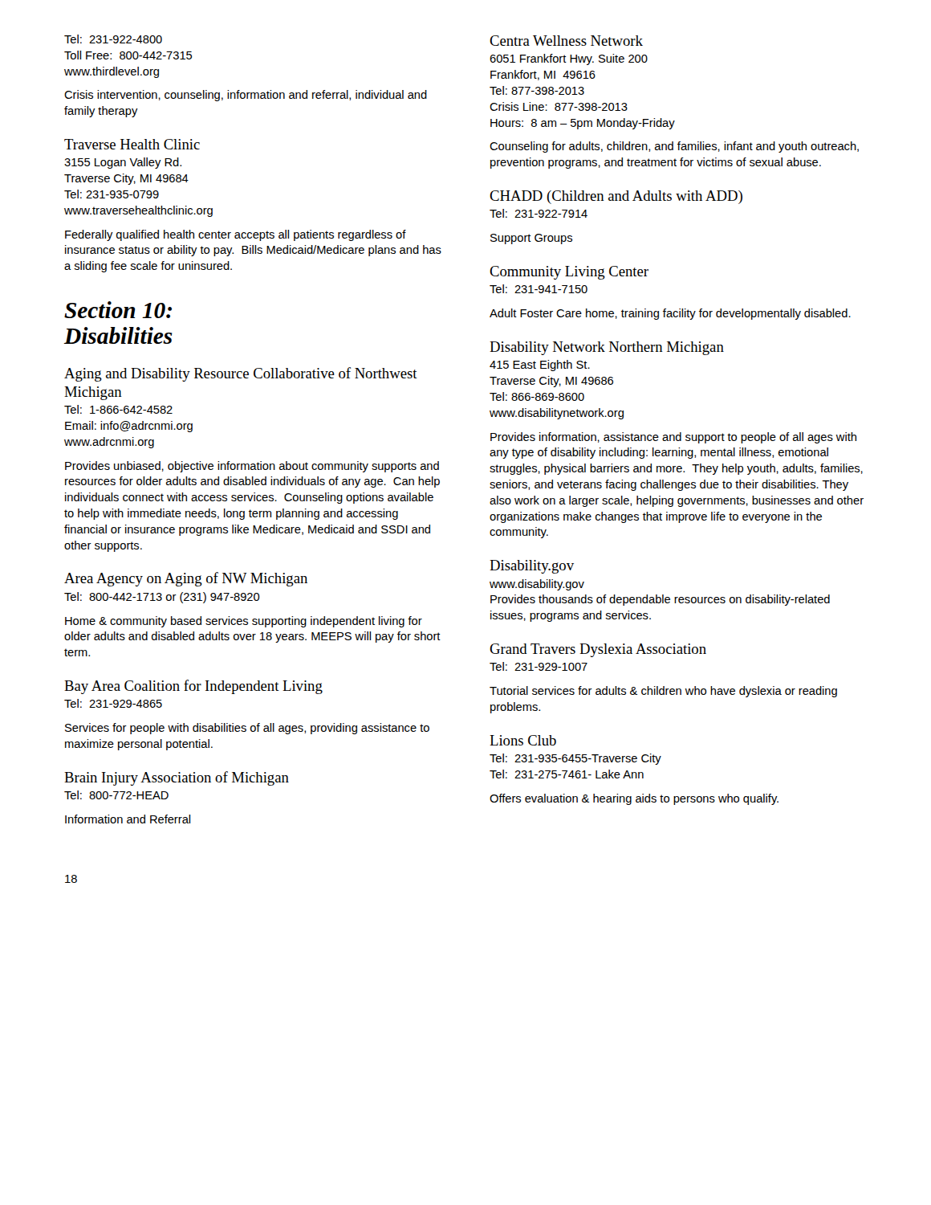Tel: 231-922-4800
Toll Free: 800-442-7315
www.thirdlevel.org
Crisis intervention, counseling, information and referral, individual and family therapy
Traverse Health Clinic
3155 Logan Valley Rd.
Traverse City, MI 49684
Tel: 231-935-0799
www.traversehealthclinic.org
Federally qualified health center accepts all patients regardless of insurance status or ability to pay. Bills Medicaid/Medicare plans and has a sliding fee scale for uninsured.
Section 10:
Disabilities
Aging and Disability Resource Collaborative of Northwest Michigan
Tel: 1-866-642-4582
Email: info@adrcnmi.org
www.adrcnmi.org
Provides unbiased, objective information about community supports and resources for older adults and disabled individuals of any age. Can help individuals connect with access services. Counseling options available to help with immediate needs, long term planning and accessing financial or insurance programs like Medicare, Medicaid and SSDI and other supports.
Area Agency on Aging of NW Michigan
Tel: 800-442-1713 or (231) 947-8920
Home & community based services supporting independent living for older adults and disabled adults over 18 years. MEEPS will pay for short term.
Bay Area Coalition for Independent Living
Tel: 231-929-4865
Services for people with disabilities of all ages, providing assistance to maximize personal potential.
Brain Injury Association of Michigan
Tel: 800-772-HEAD
Information and Referral
Centra Wellness Network
6051 Frankfort Hwy. Suite 200
Frankfort, MI 49616
Tel: 877-398-2013
Crisis Line: 877-398-2013
Hours: 8 am – 5pm Monday-Friday
Counseling for adults, children, and families, infant and youth outreach, prevention programs, and treatment for victims of sexual abuse.
CHADD (Children and Adults with ADD)
Tel: 231-922-7914
Support Groups
Community Living Center
Tel: 231-941-7150
Adult Foster Care home, training facility for developmentally disabled.
Disability Network Northern Michigan
415 East Eighth St.
Traverse City, MI 49686
Tel: 866-869-8600
www.disabilitynetwork.org
Provides information, assistance and support to people of all ages with any type of disability including: learning, mental illness, emotional struggles, physical barriers and more. They help youth, adults, families, seniors, and veterans facing challenges due to their disabilities. They also work on a larger scale, helping governments, businesses and other organizations make changes that improve life to everyone in the community.
Disability.gov
www.disability.gov
Provides thousands of dependable resources on disability-related issues, programs and services.
Grand Travers Dyslexia Association
Tel: 231-929-1007
Tutorial services for adults & children who have dyslexia or reading problems.
Lions Club
Tel: 231-935-6455-Traverse City
Tel: 231-275-7461- Lake Ann
Offers evaluation & hearing aids to persons who qualify.
18